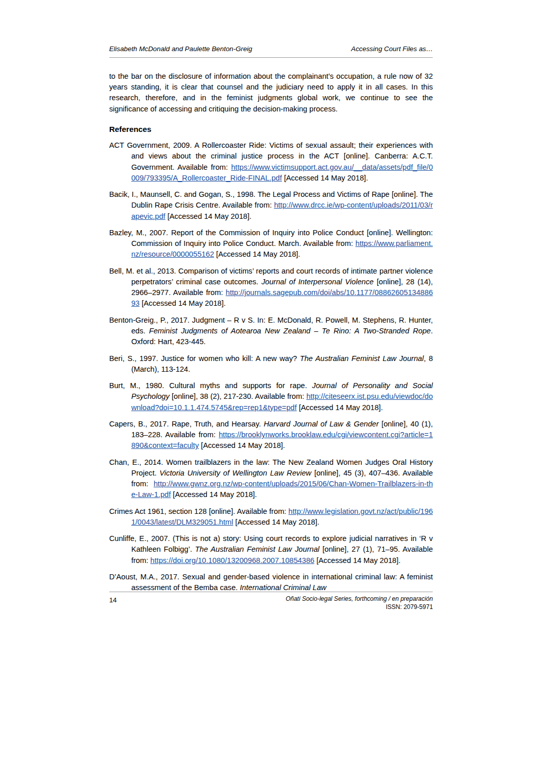Elisabeth McDonald and Paulette Benton-Greig
Accessing Court Files as…
to the bar on the disclosure of information about the complainant’s occupation, a rule now of 32 years standing, it is clear that counsel and the judiciary need to apply it in all cases. In this research, therefore, and in the feminist judgments global work, we continue to see the significance of accessing and critiquing the decision-making process.
References
ACT Government, 2009. A Rollercoaster Ride: Victims of sexual assault; their experiences with and views about the criminal justice process in the ACT [online]. Canberra: A.C.T. Government. Available from: https://www.victimsupport.act.gov.au/__data/assets/pdf_file/0009/793395/A_Rollercoaster_Ride-FINAL.pdf [Accessed 14 May 2018].
Bacik, I., Maunsell, C. and Gogan, S., 1998. The Legal Process and Victims of Rape [online]. The Dublin Rape Crisis Centre. Available from: http://www.drcc.ie/wp-content/uploads/2011/03/rapevic.pdf [Accessed 14 May 2018].
Bazley, M., 2007. Report of the Commission of Inquiry into Police Conduct [online]. Wellington: Commission of Inquiry into Police Conduct. March. Available from: https://www.parliament.nz/resource/0000055162 [Accessed 14 May 2018].
Bell, M. et al., 2013. Comparison of victims’ reports and court records of intimate partner violence perpetrators’ criminal case outcomes. Journal of Interpersonal Violence [online], 28 (14), 2966–2977. Available from: http://journals.sagepub.com/doi/abs/10.1177/0886260513488693 [Accessed 14 May 2018].
Benton-Greig., P., 2017. Judgment – R v S. In: E. McDonald, R. Powell, M. Stephens, R. Hunter, eds. Feminist Judgments of Aotearoa New Zealand – Te Rino: A Two-Stranded Rope. Oxford: Hart, 423-445.
Beri, S., 1997. Justice for women who kill: A new way? The Australian Feminist Law Journal, 8 (March), 113-124.
Burt, M., 1980. Cultural myths and supports for rape. Journal of Personality and Social Psychology [online], 38 (2), 217-230. Available from: http://citeseerx.ist.psu.edu/viewdoc/download?doi=10.1.1.474.5745&rep=rep1&type=pdf [Accessed 14 May 2018].
Capers, B., 2017. Rape, Truth, and Hearsay. Harvard Journal of Law & Gender [online], 40 (1), 183–228. Available from: https://brooklynworks.brooklaw.edu/cgi/viewcontent.cgi?article=1890&context=faculty [Accessed 14 May 2018].
Chan, E., 2014. Women trailblazers in the law: The New Zealand Women Judges Oral History Project. Victoria University of Wellington Law Review [online], 45 (3), 407–436. Available from: http://www.gwnz.org.nz/wp-content/uploads/2015/06/Chan-Women-Trailblazers-in-the-Law-1.pdf [Accessed 14 May 2018].
Crimes Act 1961, section 128 [online]. Available from: http://www.legislation.govt.nz/act/public/1961/0043/latest/DLM329051.html [Accessed 14 May 2018].
Cunliffe, E., 2007. (This is not a) story: Using court records to explore judicial narratives in ‘R v Kathleen Folbigg’. The Australian Feminist Law Journal [online], 27 (1), 71–95. Available from: https://doi.org/10.1080/13200968.2007.10854386 [Accessed 14 May 2018].
D’Aoust, M.A., 2017. Sexual and gender-based violence in international criminal law: A feminist assessment of the Bemba case. International Criminal Law
14
Oñati Socio-legal Series, forthcoming / en preparación
ISSN: 2079-5971